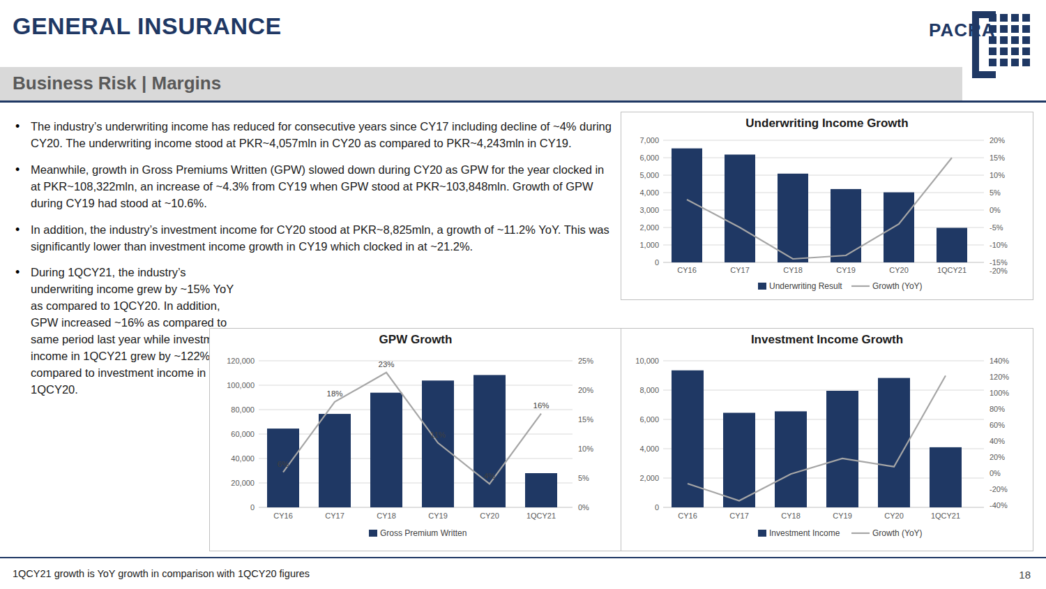GENERAL INSURANCE
Business Risk | Margins
PACRA
The industry’s underwriting income has reduced for consecutive years since CY17 including decline of ~4% during CY20. The underwriting income stood at PKR~4,057mln in CY20 as compared to PKR~4,243mln in CY19.
Meanwhile, growth in Gross Premiums Written (GPW) slowed down during CY20 as GPW for the year clocked in at PKR~108,322mln, an increase of ~4.3% from CY19 when GPW stood at PKR~103,848mln. Growth of GPW during CY19 had stood at ~10.6%.
In addition, the industry’s investment income for CY20 stood at PKR~8,825mln, a growth of ~11.2% YoY. This was significantly lower than investment income growth in CY19 which clocked in at ~21.2%.
During 1QCY21, the industry’s underwriting income grew by ~15% YoY as compared to 1QCY20. In addition, GPW increased ~16% as compared to same period last year while investment income in 1QCY21 grew by ~122% as compared to investment income in 1QCY20.
Underwriting Income Growth
7,000 6,000 5,000 4,000 3,000 2,000 1,000 0 20% 15% 10% 5% 0% -5% -10% -15% -20% CY16 CY17 CY18 CY19 CY20 1QCY21 Underwriting Result Growth (YoY)
GPW Growth
120,000 100,000 80,000 60,000 40,000 20,000 0 25% 20% 15% 10% 5% 0% 6% 18% 23% 11% 4% 16% CY16 CY17 CY18 CY19 CY20 1QCY21 Gross Premium Written
Investment Income Growth
10,000 8,000 6,000 4,000 2,000 0 140% 120% 100% 80% 60% 40% 20% 0% -20% -40% CY16 CY17 CY18 CY19 CY20 1QCY21 Investment Income Growth (YoY)
1QCY21 growth is YoY growth in comparison with 1QCY20 figures
18